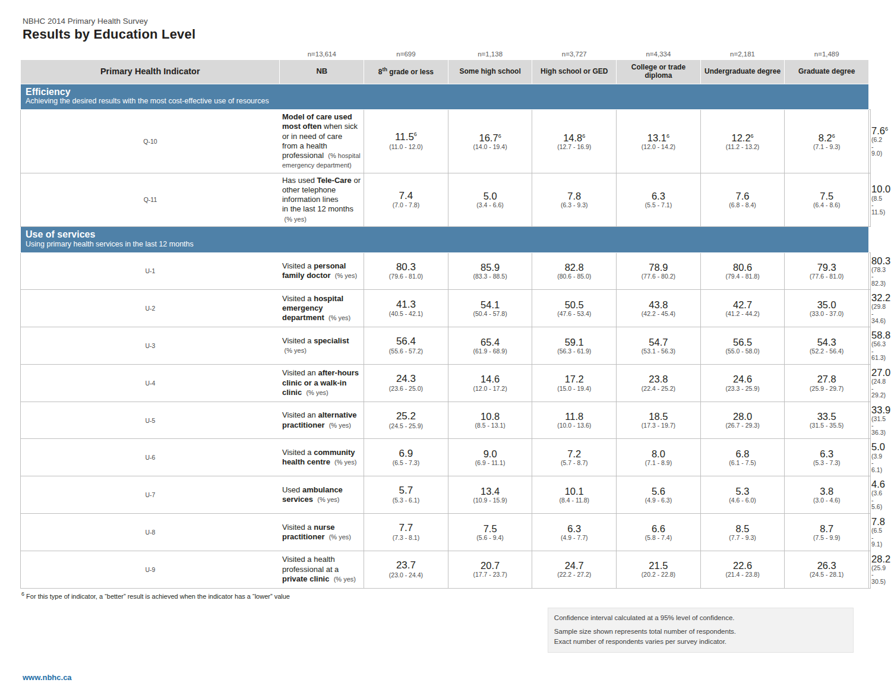NBHC 2014 Primary Health Survey
Results by Education Level
| | n=13,614 | n=699 | n=1,138 | n=3,727 | n=4,334 | n=2,181 | n=1,489 |
| Primary Health Indicator | NB | 8 th grade or less | Some high school | High school or GED | College or trade diploma | Undergraduate degree | Graduate degree |
| Efficiency Achieving the desired results with the most cost-effective use of resources |
| Q-10 | Model of care used most often when sick or in need of care from a health professional (% hospital emergency department) | 11.5 6 (11.0 - 12.0) | 16.7 6 (14.0 - 19.4) | 14.8 6 (12.7 - 16.9) | 13.1 6 (12.0 - 14.2) | 12.2 6 (11.2 - 13.2) | 8.2 6 (7.1 - 9.3) | 7.6 6 (6.2 - 9.0) |
| Q-11 | Has used Tele-Care or other telephone information lines in the last 12 months (% yes) | 7.4 (7.0 - 7.8) | 5.0 (3.4 - 6.6) | 7.8 (6.3 - 9.3) | 6.3 (5.5 - 7.1) | 7.6 (6.8 - 8.4) | 7.5 (6.4 - 8.6) | 10.0 (8.5 - 11.5) |
| Use of services Using primary health services in the last 12 months |
| U-1 | Visited a personal family doctor (% yes) | 80.3 (79.6 - 81.0) | 85.9 (83.3 - 88.5) | 82.8 (80.6 - 85.0) | 78.9 (77.6 - 80.2) | 80.6 (79.4 - 81.8) | 79.3 (77.6 - 81.0) | 80.3 (78.3 - 82.3) |
| U-2 | Visited a hospital emergency department (% yes) | 41.3 (40.5 - 42.1) | 54.1 (50.4 - 57.8) | 50.5 (47.6 - 53.4) | 43.8 (42.2 - 45.4) | 42.7 (41.2 - 44.2) | 35.0 (33.0 - 37.0) | 32.2 (29.8 - 34.6) |
| U-3 | Visited a specialist (% yes) | 56.4 (55.6 - 57.2) | 65.4 (61.9 - 68.9) | 59.1 (56.3 - 61.9) | 54.7 (53.1 - 56.3) | 56.5 (55.0 - 58.0) | 54.3 (52.2 - 56.4) | 58.8 (56.3 - 61.3) |
| U-4 | Visited an after-hours clinic or a walk-in clinic (% yes) | 24.3 (23.6 - 25.0) | 14.6 (12.0 - 17.2) | 17.2 (15.0 - 19.4) | 23.8 (22.4 - 25.2) | 24.6 (23.3 - 25.9) | 27.8 (25.9 - 29.7) | 27.0 (24.8 - 29.2) |
| U-5 | Visited an alternative practitioner (% yes) | 25.2 (24.5 - 25.9) | 10.8 (8.5 - 13.1) | 11.8 (10.0 - 13.6) | 18.5 (17.3 - 19.7) | 28.0 (26.7 - 29.3) | 33.5 (31.5 - 35.5) | 33.9 (31.5 - 36.3) |
| U-6 | Visited a community health centre (% yes) | 6.9 (6.5 - 7.3) | 9.0 (6.9 - 11.1) | 7.2 (5.7 - 8.7) | 8.0 (7.1 - 8.9) | 6.8 (6.1 - 7.5) | 6.3 (5.3 - 7.3) | 5.0 (3.9 - 6.1) |
| U-7 | Used ambulance services (% yes) | 5.7 (5.3 - 6.1) | 13.4 (10.9 - 15.9) | 10.1 (8.4 - 11.8) | 5.6 (4.9 - 6.3) | 5.3 (4.6 - 6.0) | 3.8 (3.0 - 4.6) | 4.6 (3.6 - 5.6) |
| U-8 | Visited a nurse practitioner (% yes) | 7.7 (7.3 - 8.1) | 7.5 (5.6 - 9.4) | 6.3 (4.9 - 7.7) | 6.6 (5.8 - 7.4) | 8.5 (7.7 - 9.3) | 8.7 (7.5 - 9.9) | 7.8 (6.5 - 9.1) |
| U-9 | Visited a health professional at a private clinic (% yes) | 23.7 (23.0 - 24.4) | 20.7 (17.7 - 23.7) | 24.7 (22.2 - 27.2) | 21.5 (20.2 - 22.8) | 22.6 (21.4 - 23.8) | 26.3 (24.5 - 28.1) | 28.2 (25.9 - 30.5) |
6 For this type of indicator, a “better” result is achieved when the indicator has a “lower” value
Confidence interval calculated at a 95% level of confidence.
Sample size shown represents total number of respondents.
Exact number of respondents varies per survey indicator.
www.nbhc.ca